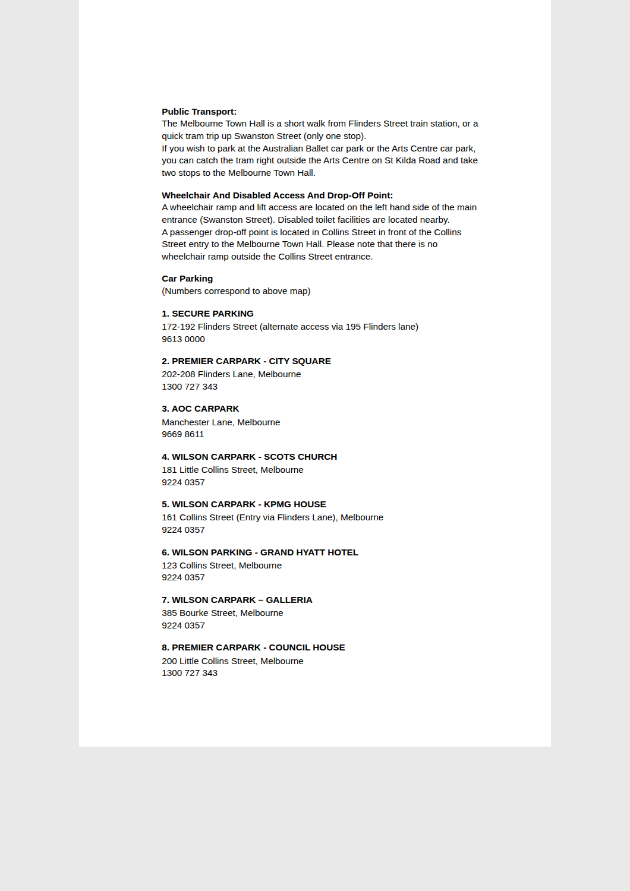Public Transport:
The Melbourne Town Hall is a short walk from Flinders Street train station, or a quick tram trip up Swanston Street (only one stop).
If you wish to park at the Australian Ballet car park or the Arts Centre car park, you can catch the tram right outside the Arts Centre on St Kilda Road and take two stops to the Melbourne Town Hall.
Wheelchair And Disabled Access And Drop-Off Point:
A wheelchair ramp and lift access are located on the left hand side of the main entrance (Swanston Street). Disabled toilet facilities are located nearby.
A passenger drop-off point is located in Collins Street in front of the Collins Street entry to the Melbourne Town Hall. Please note that there is no wheelchair ramp outside the Collins Street entrance.
Car Parking
(Numbers correspond to above map)
1. SECURE PARKING
172-192 Flinders Street (alternate access via 195 Flinders lane)
9613 0000
2. PREMIER CARPARK - CITY SQUARE
202-208 Flinders Lane, Melbourne
1300 727 343
3. AOC CARPARK
Manchester Lane, Melbourne
9669 8611
4. WILSON CARPARK - SCOTS CHURCH
181 Little Collins Street, Melbourne
9224 0357
5. WILSON CARPARK - KPMG HOUSE
161 Collins Street (Entry via Flinders Lane), Melbourne
9224 0357
6. WILSON PARKING - GRAND HYATT HOTEL
123 Collins Street, Melbourne
9224 0357
7. WILSON CARPARK – GALLERIA
385 Bourke Street, Melbourne
9224 0357
8. PREMIER CARPARK - COUNCIL HOUSE
200 Little Collins Street, Melbourne
1300 727 343